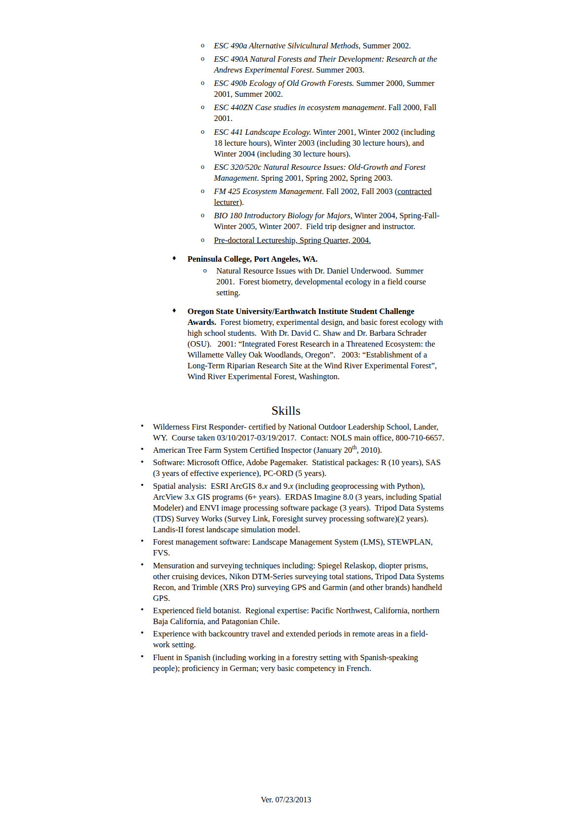ESC 490a Alternative Silvicultural Methods, Summer 2002.
ESC 490A Natural Forests and Their Development: Research at the Andrews Experimental Forest. Summer 2003.
ESC 490b Ecology of Old Growth Forests. Summer 2000, Summer 2001, Summer 2002.
ESC 440ZN Case studies in ecosystem management. Fall 2000, Fall 2001.
ESC 441 Landscape Ecology. Winter 2001, Winter 2002 (including 18 lecture hours), Winter 2003 (including 30 lecture hours), and Winter 2004 (including 30 lecture hours).
ESC 320/520c Natural Resource Issues: Old-Growth and Forest Management. Spring 2001, Spring 2002, Spring 2003.
FM 425 Ecosystem Management. Fall 2002, Fall 2003 (contracted lecturer).
BIO 180 Introductory Biology for Majors, Winter 2004, Spring-Fall-Winter 2005, Winter 2007. Field trip designer and instructor.
Pre-doctoral Lectureship, Spring Quarter, 2004.
Peninsula College, Port Angeles, WA.
Natural Resource Issues with Dr. Daniel Underwood. Summer 2001. Forest biometry, developmental ecology in a field course setting.
Oregon State University/Earthwatch Institute Student Challenge Awards. Forest biometry, experimental design, and basic forest ecology with high school students. With Dr. David C. Shaw and Dr. Barbara Schrader (OSU). 2001: “Integrated Forest Research in a Threatened Ecosystem: the Willamette Valley Oak Woodlands, Oregon”. 2003: “Establishment of a Long-Term Riparian Research Site at the Wind River Experimental Forest”, Wind River Experimental Forest, Washington.
Skills
Wilderness First Responder- certified by National Outdoor Leadership School, Lander, WY. Course taken 03/10/2017-03/19/2017. Contact: NOLS main office, 800-710-6657.
American Tree Farm System Certified Inspector (January 20th, 2010).
Software: Microsoft Office, Adobe Pagemaker. Statistical packages: R (10 years), SAS (3 years of effective experience), PC-ORD (5 years).
Spatial analysis: ESRI ArcGIS 8.x and 9.x (including geoprocessing with Python), ArcView 3.x GIS programs (6+ years). ERDAS Imagine 8.0 (3 years, including Spatial Modeler) and ENVI image processing software package (3 years). Tripod Data Systems (TDS) Survey Works (Survey Link, Foresight survey processing software)(2 years). Landis-II forest landscape simulation model.
Forest management software: Landscape Management System (LMS), STEWPLAN, FVS.
Mensuration and surveying techniques including: Spiegel Relaskop, diopter prisms, other cruising devices, Nikon DTM-Series surveying total stations, Tripod Data Systems Recon, and Trimble (XRS Pro) surveying GPS and Garmin (and other brands) handheld GPS.
Experienced field botanist. Regional expertise: Pacific Northwest, California, northern Baja California, and Patagonian Chile.
Experience with backcountry travel and extended periods in remote areas in a field-work setting.
Fluent in Spanish (including working in a forestry setting with Spanish-speaking people); proficiency in German; very basic competency in French.
Ver. 07/23/2013